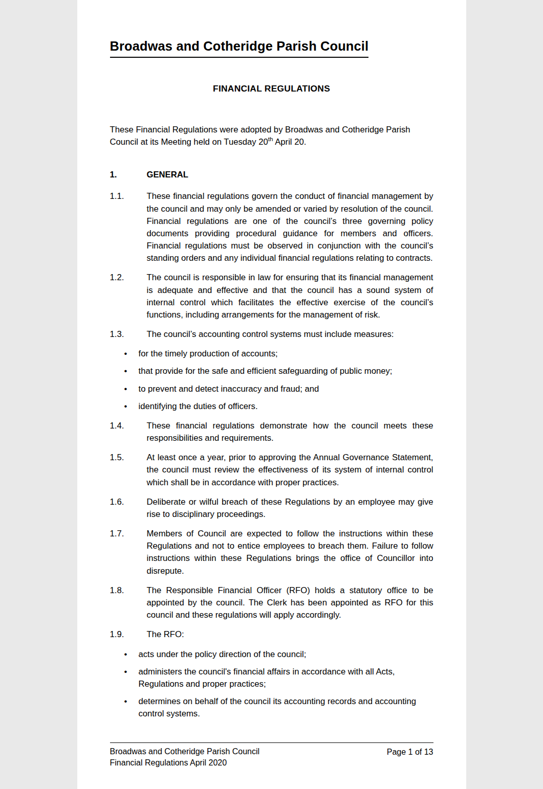Broadwas and Cotheridge Parish Council
FINANCIAL REGULATIONS
These Financial Regulations were adopted by Broadwas and Cotheridge Parish Council at its Meeting held on Tuesday 20th April 20.
1. GENERAL
1.1.
These financial regulations govern the conduct of financial management by the council and may only be amended or varied by resolution of the council. Financial regulations are one of the council’s three governing policy documents providing procedural guidance for members and officers. Financial regulations must be observed in conjunction with the council’s standing orders and any individual financial regulations relating to contracts.
1.2.
The council is responsible in law for ensuring that its financial management is adequate and effective and that the council has a sound system of internal control which facilitates the effective exercise of the council’s functions, including arrangements for the management of risk.
1.3.
The council’s accounting control systems must include measures:
for the timely production of accounts;
that provide for the safe and efficient safeguarding of public money;
to prevent and detect inaccuracy and fraud; and
identifying the duties of officers.
1.4.
These financial regulations demonstrate how the council meets these responsibilities and requirements.
1.5.
At least once a year, prior to approving the Annual Governance Statement, the council must review the effectiveness of its system of internal control which shall be in accordance with proper practices.
1.6.
Deliberate or wilful breach of these Regulations by an employee may give rise to disciplinary proceedings.
1.7.
Members of Council are expected to follow the instructions within these Regulations and not to entice employees to breach them. Failure to follow instructions within these Regulations brings the office of Councillor into disrepute.
1.8.
The Responsible Financial Officer (RFO) holds a statutory office to be appointed by the council. The Clerk has been appointed as RFO for this council and these regulations will apply accordingly.
1.9.
The RFO:
acts under the policy direction of the council;
administers the council's financial affairs in accordance with all Acts, Regulations and proper practices;
determines on behalf of the council its accounting records and accounting control systems.
Broadwas and Cotheridge Parish Council
Financial Regulations April 2020
Page 1 of 13